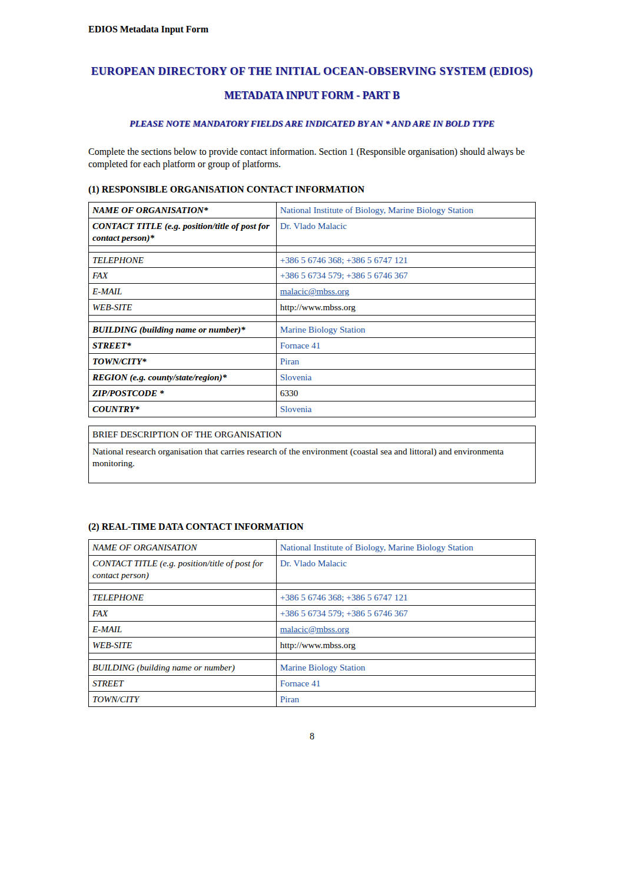EDIOS Metadata Input Form
EUROPEAN DIRECTORY OF THE INITIAL OCEAN-OBSERVING SYSTEM (EDIOS)
METADATA INPUT FORM - PART B
PLEASE NOTE MANDATORY FIELDS ARE INDICATED BY AN * AND ARE IN BOLD TYPE
Complete the sections below to provide contact information. Section 1 (Responsible organisation) should always be completed for each platform or group of platforms.
(1) RESPONSIBLE ORGANISATION CONTACT INFORMATION
| NAME OF ORGANISATION* | National Institute of Biology, Marine Biology Station |
| CONTACT TITLE (e.g. position/title of post for contact person)* | Dr. Vlado Malacic |
| TELEPHONE | +386 5 6746 368; +386 5 6747 121 |
| FAX | +386 5 6734 579; +386 5 6746 367 |
| E-MAIL | malacic@mbss.org |
| WEB-SITE | http://www.mbss.org |
| BUILDING (building name or number)* | Marine Biology Station |
| STREET* | Fornace 41 |
| TOWN/CITY* | Piran |
| REGION (e.g. county/state/region)* | Slovenia |
| ZIP/POSTCODE * | 6330 |
| COUNTRY* | Slovenia |
| BRIEF DESCRIPTION OF THE ORGANISATION |
| National research organisation that carries research of the environment (coastal sea and littoral) and environmenta monitoring. |
(2) REAL-TIME DATA CONTACT INFORMATION
| NAME OF ORGANISATION | National Institute of Biology, Marine Biology Station |
| CONTACT TITLE (e.g. position/title of post for contact person) | Dr. Vlado Malacic |
| TELEPHONE | +386 5 6746 368; +386 5 6747 121 |
| FAX | +386 5 6734 579; +386 5 6746 367 |
| E-MAIL | malacic@mbss.org |
| WEB-SITE | http://www.mbss.org |
| BUILDING (building name or number) | Marine Biology Station |
| STREET | Fornace 41 |
| TOWN/CITY | Piran |
8